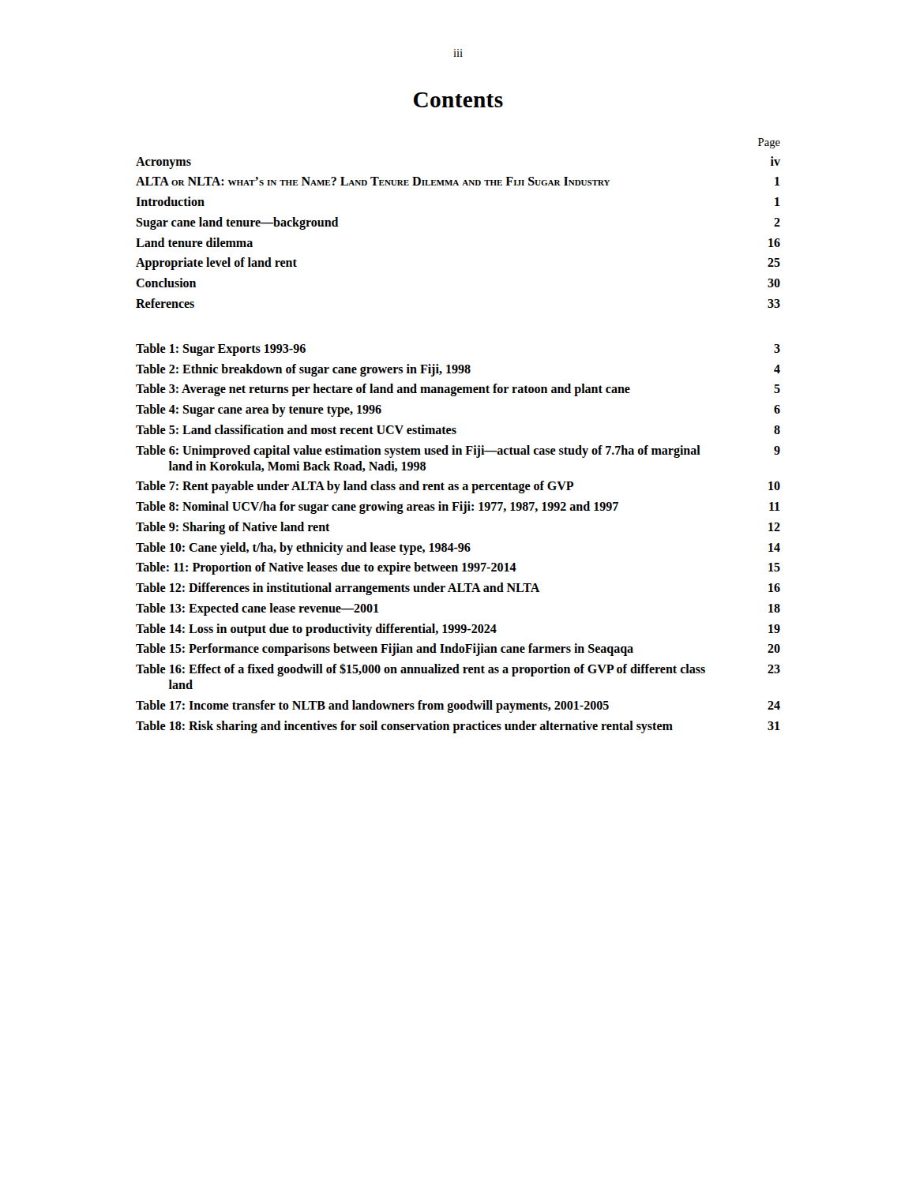iii
Contents
Page
| Acronyms | iv |
| ALTA or NLTA: what’s in the Name? Land Tenure Dilemma and the Fiji Sugar Industry | 1 |
| Introduction | 1 |
| Sugar cane land tenure—background | 2 |
| Land tenure dilemma | 16 |
| Appropriate level of land rent | 25 |
| Conclusion | 30 |
| References | 33 |
| Table 1: Sugar Exports 1993-96 | 3 |
| Table 2: Ethnic breakdown of sugar cane growers in Fiji, 1998 | 4 |
| Table 3: Average net returns per hectare of land and management for ratoon and plant cane | 5 |
| Table 4: Sugar cane area by tenure type, 1996 | 6 |
| Table 5: Land classification and most recent UCV estimates | 8 |
| Table 6: Unimproved capital value estimation system used in Fiji—actual case study of 7.7ha of marginal land in Korokula, Momi Back Road, Nadi, 1998 | 9 |
| Table 7: Rent payable under ALTA by land class and rent as a percentage of GVP | 10 |
| Table 8: Nominal UCV/ha for sugar cane growing areas in Fiji: 1977, 1987, 1992 and 1997 | 11 |
| Table 9: Sharing of Native land rent | 12 |
| Table 10: Cane yield, t/ha, by ethnicity and lease type, 1984-96 | 14 |
| Table: 11: Proportion of Native leases due to expire between 1997-2014 | 15 |
| Table 12: Differences in institutional arrangements under ALTA and NLTA | 16 |
| Table 13: Expected cane lease revenue—2001 | 18 |
| Table 14: Loss in output due to productivity differential, 1999-2024 | 19 |
| Table 15: Performance comparisons between Fijian and IndoFijian cane farmers in Seaqaqa | 20 |
| Table 16: Effect of a fixed goodwill of $15,000 on annualized rent as a proportion of GVP of different class land | 23 |
| Table 17: Income transfer to NLTB and landowners from goodwill payments, 2001-2005 | 24 |
| Table 18: Risk sharing and incentives for soil conservation practices under alternative rental system | 31 |